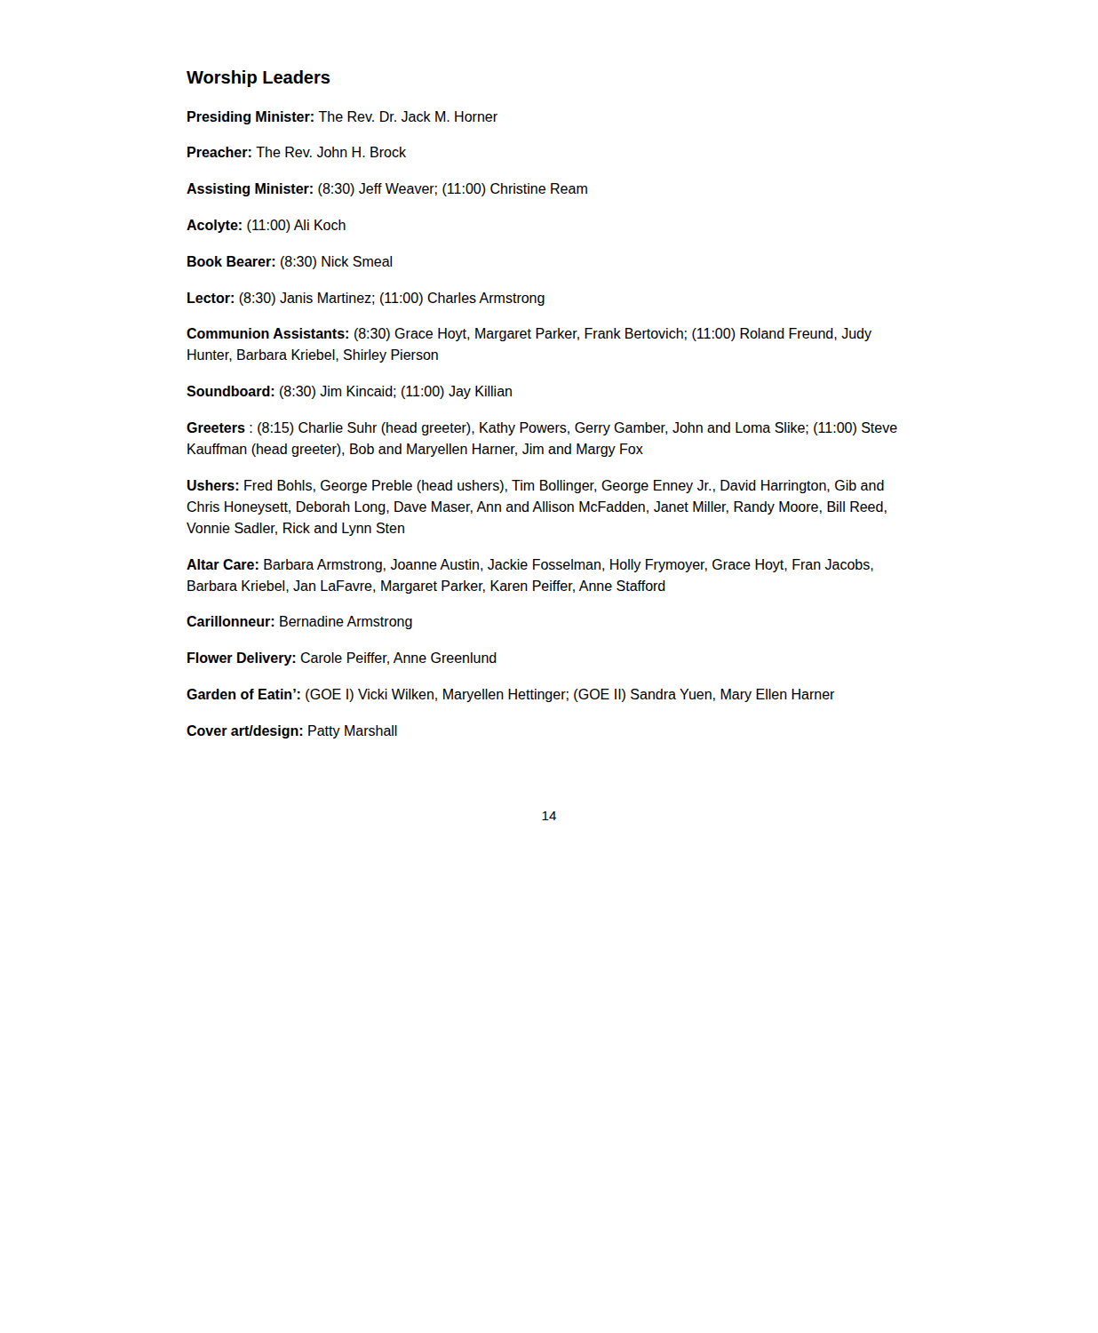Worship Leaders
Presiding Minister:
The Rev. Dr. Jack M. Horner
Preacher:
The Rev. John H. Brock
Assisting Minister:
(8:30) Jeff Weaver; (11:00) Christine Ream
Acolyte:
(11:00) Ali Koch
Book Bearer:
(8:30) Nick Smeal
Lector:
(8:30) Janis Martinez; (11:00) Charles Armstrong
Communion Assistants:
(8:30) Grace Hoyt, Margaret Parker, Frank Bertovich; (11:00) Roland Freund, Judy Hunter, Barbara Kriebel, Shirley Pierson
Soundboard:
(8:30) Jim Kincaid; (11:00) Jay Killian
Greeters
: (8:15) Charlie Suhr (head greeter), Kathy Powers, Gerry Gamber, John and Loma Slike; (11:00) Steve Kauffman (head greeter), Bob and Maryellen Harner, Jim and Margy Fox
Ushers:
Fred Bohls, George Preble (head ushers), Tim Bollinger, George Enney Jr., David Harrington, Gib and Chris Honeysett, Deborah Long, Dave Maser, Ann and Allison McFadden, Janet Miller, Randy Moore, Bill Reed, Vonnie Sadler, Rick and Lynn Sten
Altar Care:
Barbara Armstrong, Joanne Austin, Jackie Fosselman, Holly Frymoyer, Grace Hoyt, Fran Jacobs, Barbara Kriebel, Jan LaFavre, Margaret Parker, Karen Peiffer, Anne Stafford
Carillonneur:
Bernadine Armstrong
Flower Delivery:
Carole Peiffer, Anne Greenlund
Garden of Eatin’:
(GOE I) Vicki Wilken, Maryellen Hettinger; (GOE II) Sandra Yuen, Mary Ellen Harner
Cover art/design:
Patty Marshall
14